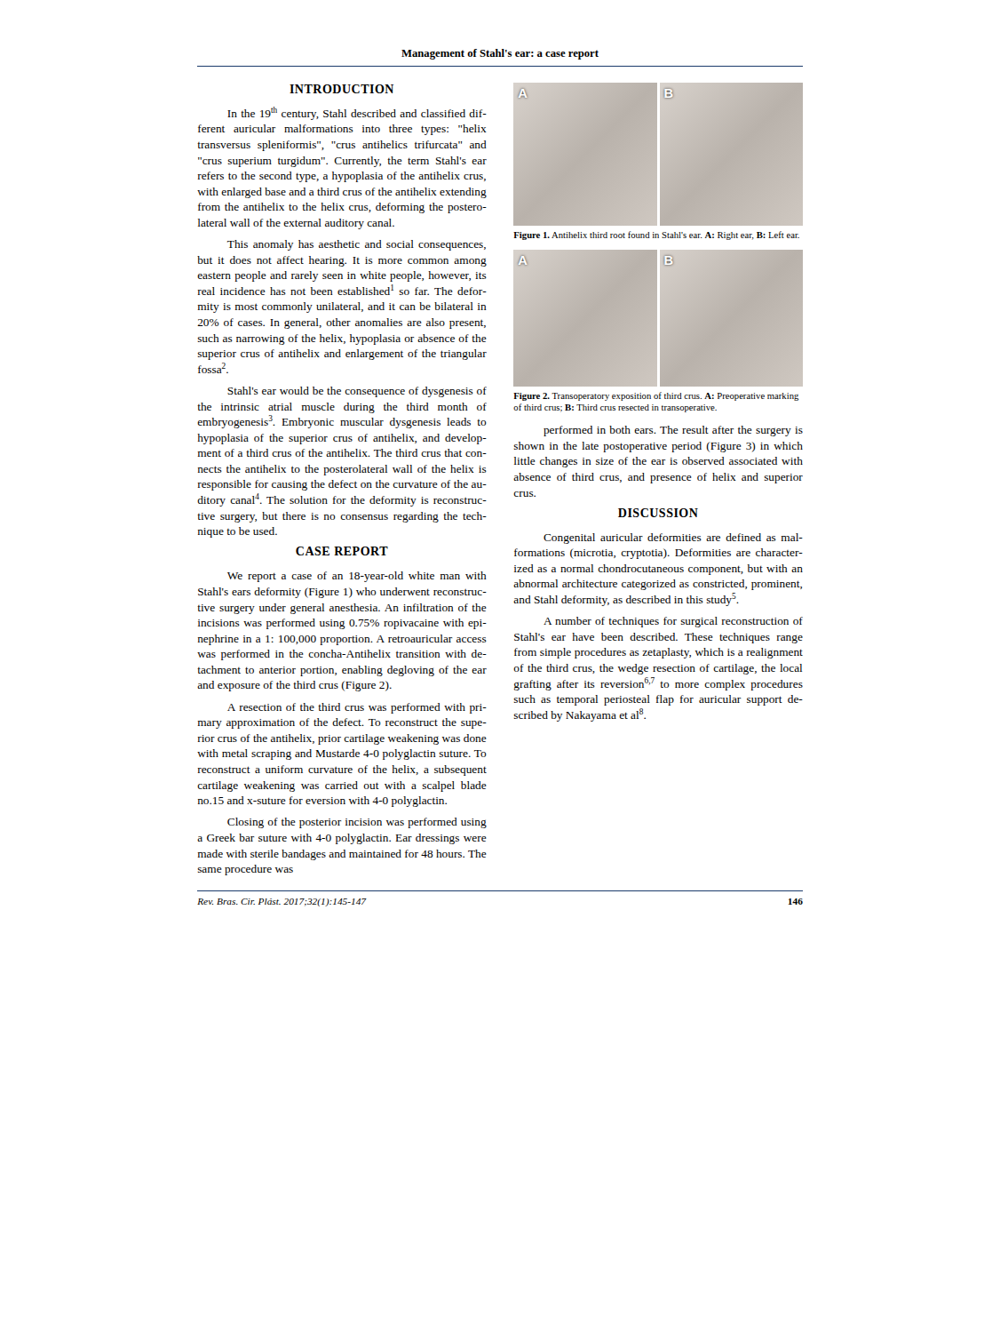Management of Stahl's ear: a case report
Introduction
In the 19th century, Stahl described and classified different auricular malformations into three types: "helix transversus spleniformis", "crus antihelics trifurcata" and "crus superium turgidum". Currently, the term Stahl's ear refers to the second type, a hypoplasia of the antihelix crus, with enlarged base and a third crus of the antihelix extending from the antihelix to the helix crus, deforming the posterolateral wall of the external auditory canal.
This anomaly has aesthetic and social consequences, but it does not affect hearing. It is more common among eastern people and rarely seen in white people, however, its real incidence has not been established1 so far. The deformity is most commonly unilateral, and it can be bilateral in 20% of cases. In general, other anomalies are also present, such as narrowing of the helix, hypoplasia or absence of the superior crus of antihelix and enlargement of the triangular fossa2.
Stahl's ear would be the consequence of dysgenesis of the intrinsic atrial muscle during the third month of embryogenesis3. Embryonic muscular dysgenesis leads to hypoplasia of the superior crus of antihelix, and development of a third crus of the antihelix. The third crus that connects the antihelix to the posterolateral wall of the helix is responsible for causing the defect on the curvature of the auditory canal4. The solution for the deformity is reconstructive surgery, but there is no consensus regarding the technique to be used.
Case Report
We report a case of an 18-year-old white man with Stahl's ears deformity (Figure 1) who underwent reconstructive surgery under general anesthesia. An infiltration of the incisions was performed using 0.75% ropivacaine with epinephrine in a 1: 100,000 proportion. A retroauricular access was performed in the concha-Antihelix transition with detachment to anterior portion, enabling degloving of the ear and exposure of the third crus (Figure 2).
A resection of the third crus was performed with primary approximation of the defect. To reconstruct the superior crus of the antihelix, prior cartilage weakening was done with metal scraping and Mustarde 4-0 polyglactin suture. To reconstruct a uniform curvature of the helix, a subsequent cartilage weakening was carried out with a scalpel blade no.15 and x-suture for eversion with 4-0 polyglactin.
Closing of the posterior incision was performed using a Greek bar suture with 4-0 polyglactin. Ear dressings were made with sterile bandages and maintained for 48 hours. The same procedure was
A
B
Figure 1. Antihelix third root found in Stahl's ear. A: Right ear, B: Left ear.
A
B
Figure 2. Transoperatory exposition of third crus. A: Preoperative marking of third crus; B: Third crus resected in transoperative.
performed in both ears. The result after the surgery is shown in the late postoperative period (Figure 3) in which little changes in size of the ear is observed associated with absence of third crus, and presence of helix and superior crus.
Discussion
Congenital auricular deformities are defined as malformations (microtia, cryptotia). Deformities are characterized as a normal chondrocutaneous component, but with an abnormal architecture categorized as constricted, prominent, and Stahl deformity, as described in this study5.
A number of techniques for surgical reconstruction of Stahl's ear have been described. These techniques range from simple procedures as zetaplasty, which is a realignment of the third crus, the wedge resection of cartilage, the local grafting after its reversion6,7 to more complex procedures such as temporal periosteal flap for auricular support described by Nakayama et al8.
Rev. Bras. Cir. Plást. 2017;32(1):145-147 146